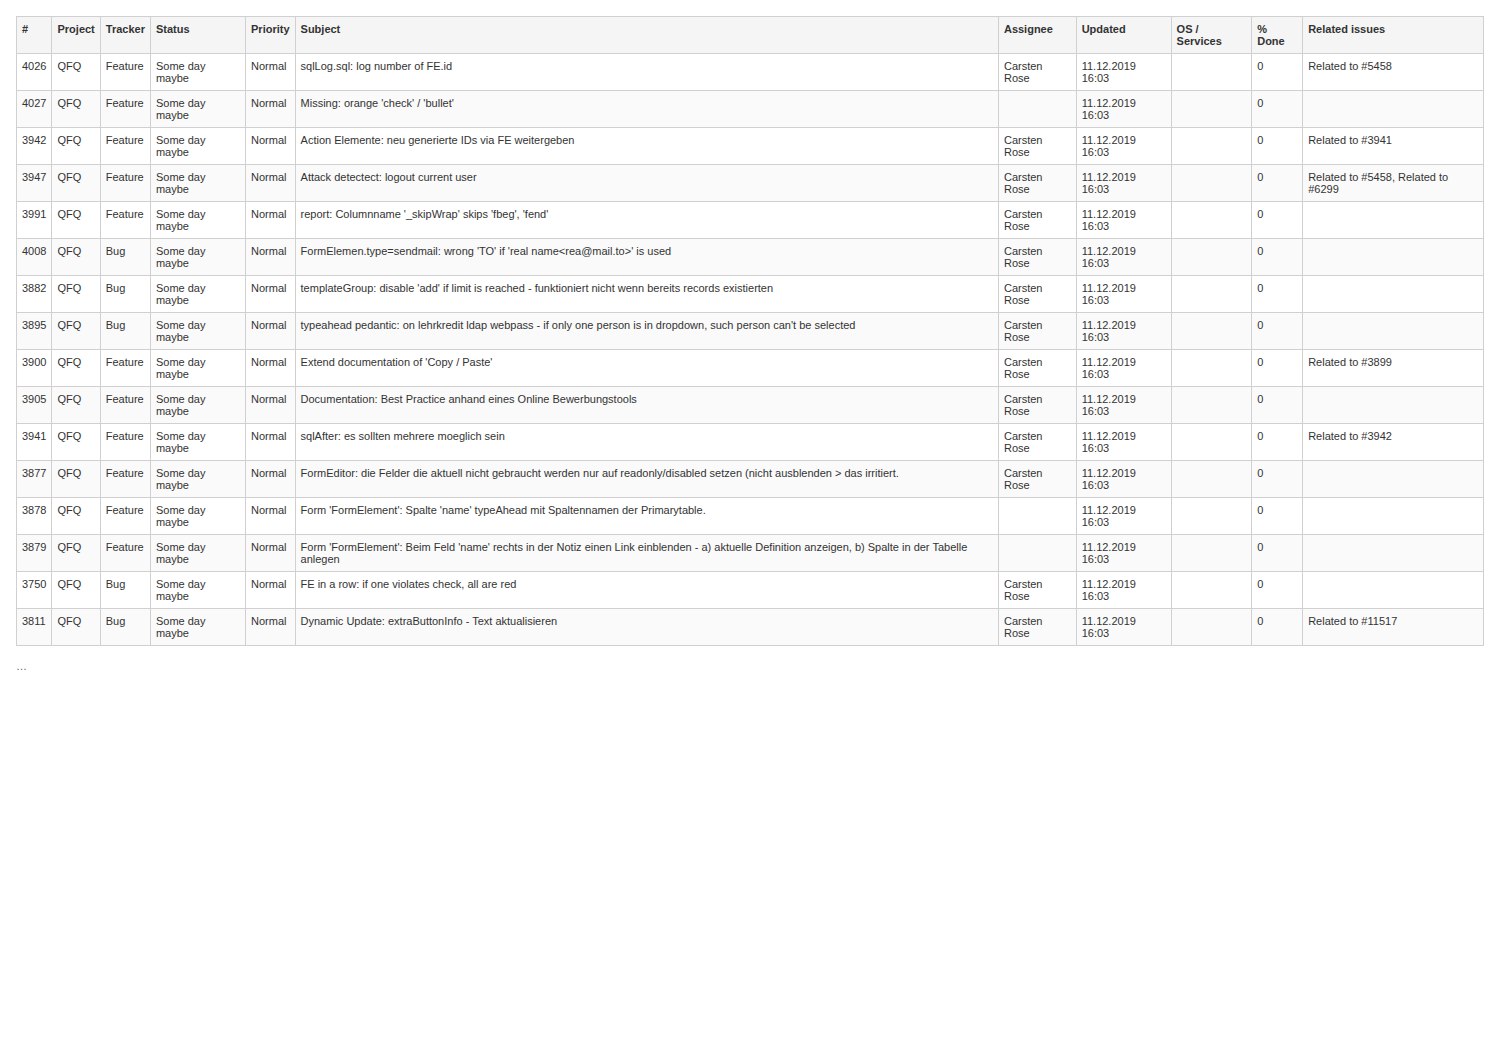| # | Project | Tracker | Status | Priority | Subject | Assignee | Updated | OS / Services | % Done | Related issues |
| --- | --- | --- | --- | --- | --- | --- | --- | --- | --- | --- |
| 4026 | QFQ | Feature | Some day maybe | Normal | sqlLog.sql: log number of FE.id | Carsten Rose | 11.12.2019 16:03 | | 0 | Related to #5458 |
| 4027 | QFQ | Feature | Some day maybe | Normal | Missing: orange 'check' / 'bullet' | | 11.12.2019 16:03 | | 0 | |
| 3942 | QFQ | Feature | Some day maybe | Normal | Action Elemente: neu generierte IDs via FE weitergeben | Carsten Rose | 11.12.2019 16:03 | | 0 | Related to #3941 |
| 3947 | QFQ | Feature | Some day maybe | Normal | Attack detectect: logout current user | Carsten Rose | 11.12.2019 16:03 | | 0 | Related to #5458, Related to #6299 |
| 3991 | QFQ | Feature | Some day maybe | Normal | report: Columnname '_skipWrap' skips 'fbeg', 'fend' | Carsten Rose | 11.12.2019 16:03 | | 0 | |
| 4008 | QFQ | Bug | Some day maybe | Normal | FormElemen.type=sendmail: wrong 'TO' if 'real name<rea@mail.to>' is used | Carsten Rose | 11.12.2019 16:03 | | 0 | |
| 3882 | QFQ | Bug | Some day maybe | Normal | templateGroup: disable 'add' if limit is reached - funktioniert nicht wenn bereits records existierten | Carsten Rose | 11.12.2019 16:03 | | 0 | |
| 3895 | QFQ | Bug | Some day maybe | Normal | typeahead pedantic: on lehrkredit ldap webpass - if only one person is in dropdown, such person can't be selected | Carsten Rose | 11.12.2019 16:03 | | 0 | |
| 3900 | QFQ | Feature | Some day maybe | Normal | Extend documentation of 'Copy / Paste' | Carsten Rose | 11.12.2019 16:03 | | 0 | Related to #3899 |
| 3905 | QFQ | Feature | Some day maybe | Normal | Documentation: Best Practice anhand eines Online Bewerbungstools | Carsten Rose | 11.12.2019 16:03 | | 0 | |
| 3941 | QFQ | Feature | Some day maybe | Normal | sqlAfter: es sollten mehrere moeglich sein | Carsten Rose | 11.12.2019 16:03 | | 0 | Related to #3942 |
| 3877 | QFQ | Feature | Some day maybe | Normal | FormEditor: die Felder die aktuell nicht gebraucht werden nur auf readonly/disabled setzen (nicht ausblenden > das irritiert. | Carsten Rose | 11.12.2019 16:03 | | 0 | |
| 3878 | QFQ | Feature | Some day maybe | Normal | Form 'FormElement': Spalte 'name' typeAhead mit Spaltennamen der Primarytable. | | 11.12.2019 16:03 | | 0 | |
| 3879 | QFQ | Feature | Some day maybe | Normal | Form 'FormElement': Beim Feld 'name' rechts in der Notiz einen Link einblenden - a) aktuelle Definition anzeigen, b) Spalte in der Tabelle anlegen | | 11.12.2019 16:03 | | 0 | |
| 3750 | QFQ | Bug | Some day maybe | Normal | FE in a row: if one violates check, all are red | Carsten Rose | 11.12.2019 16:03 | | 0 | |
| 3811 | QFQ | Bug | Some day maybe | Normal | Dynamic Update: extraButtonInfo - Text aktualisieren | Carsten Rose | 11.12.2019 16:03 | | 0 | Related to #11517 |
…